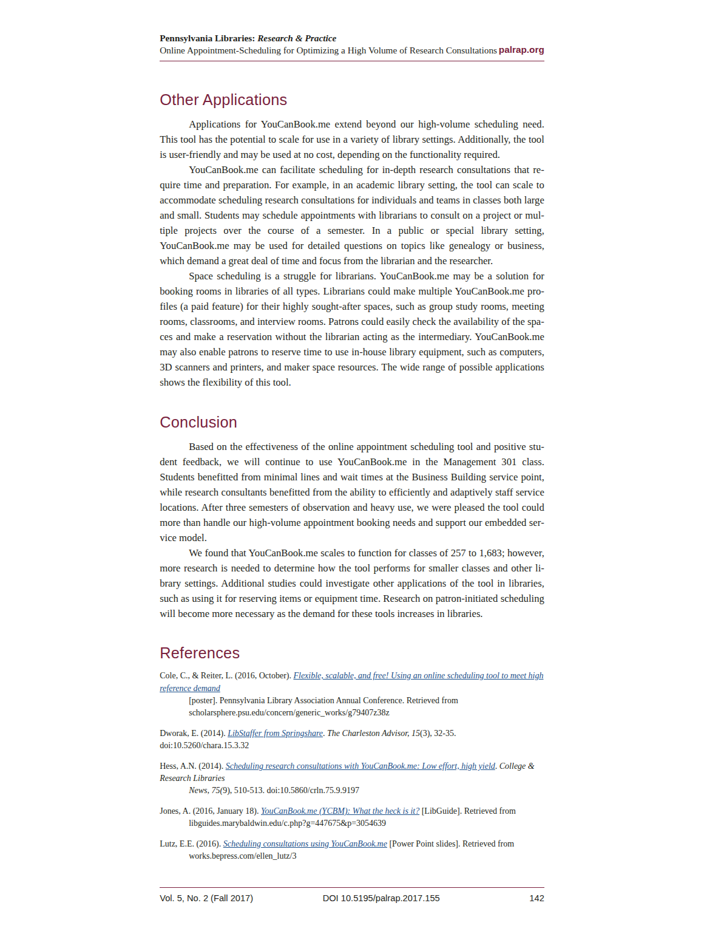Pennsylvania Libraries: Research & Practice
Online Appointment-Scheduling for Optimizing a High Volume of Research Consultations
palrap.org
Other Applications
Applications for YouCanBook.me extend beyond our high-volume scheduling need. This tool has the potential to scale for use in a variety of library settings. Additionally, the tool is user-friendly and may be used at no cost, depending on the functionality required.
YouCanBook.me can facilitate scheduling for in-depth research consultations that require time and preparation. For example, in an academic library setting, the tool can scale to accommodate scheduling research consultations for individuals and teams in classes both large and small. Students may schedule appointments with librarians to consult on a project or multiple projects over the course of a semester. In a public or special library setting, YouCanBook.me may be used for detailed questions on topics like genealogy or business, which demand a great deal of time and focus from the librarian and the researcher.
Space scheduling is a struggle for librarians. YouCanBook.me may be a solution for booking rooms in libraries of all types. Librarians could make multiple YouCanBook.me profiles (a paid feature) for their highly sought-after spaces, such as group study rooms, meeting rooms, classrooms, and interview rooms. Patrons could easily check the availability of the spaces and make a reservation without the librarian acting as the intermediary. YouCanBook.me may also enable patrons to reserve time to use in-house library equipment, such as computers, 3D scanners and printers, and maker space resources. The wide range of possible applications shows the flexibility of this tool.
Conclusion
Based on the effectiveness of the online appointment scheduling tool and positive student feedback, we will continue to use YouCanBook.me in the Management 301 class. Students benefitted from minimal lines and wait times at the Business Building service point, while research consultants benefitted from the ability to efficiently and adaptively staff service locations. After three semesters of observation and heavy use, we were pleased the tool could more than handle our high-volume appointment booking needs and support our embedded service model.
We found that YouCanBook.me scales to function for classes of 257 to 1,683; however, more research is needed to determine how the tool performs for smaller classes and other library settings. Additional studies could investigate other applications of the tool in libraries, such as using it for reserving items or equipment time. Research on patron-initiated scheduling will become more necessary as the demand for these tools increases in libraries.
References
Cole, C., & Reiter, L. (2016, October). Flexible, scalable, and free! Using an online scheduling tool to meet high reference demand[poster]. Pennsylvania Library Association Annual Conference. Retrieved from scholarsphere.psu.edu/concern/generic_works/g79407z38z
Dworak, E. (2014). LibStaffer from Springshare. The Charleston Advisor, 15(3), 32-35. doi:10.5260/chara.15.3.32
Hess, A.N. (2014). Scheduling research consultations with YouCanBook.me: Low effort, high yield. College & Research Libraries News, 75(9), 510-513. doi:10.5860/crln.75.9.9197
Jones, A. (2016, January 18). YouCanBook.me (YCBM): What the heck is it? [LibGuide]. Retrieved fromlibguides.marybaldwin.edu/c.php?g=447675&p=3054639
Lutz, E.E. (2016). Scheduling consultations using YouCanBook.me [Power Point slides]. Retrieved fromworks.bepress.com/ellen_lutz/3
Vol. 5, No. 2 (Fall 2017)
DOI 10.5195/palrap.2017.155
142